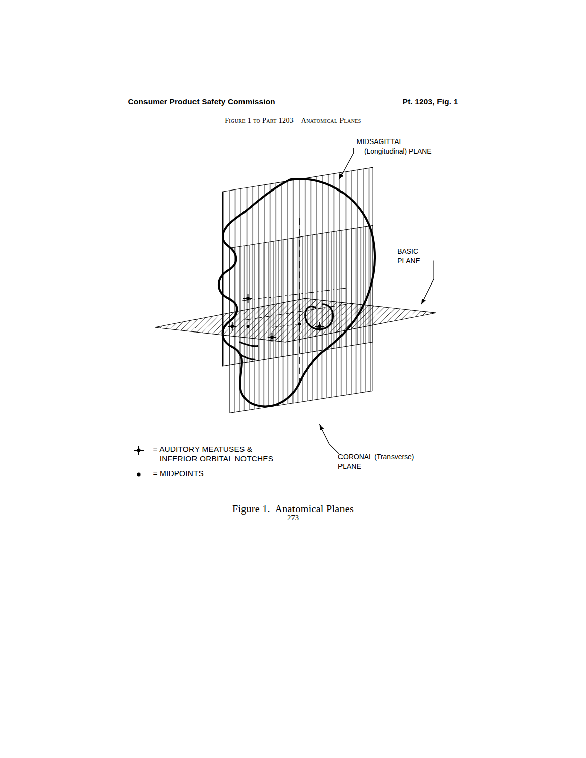Consumer Product Safety Commission
Pt. 1203, Fig. 1
Figure 1 to Part 1203—Anatomical Planes
MIDSAGITTAL (Longitudinal) PLANE BASIC PLANE CORONAL (Transverse) PLANE
= AUDITORY MEATUSES &
INFERIOR ORBITAL NOTCHES
= MIDPOINTS
Figure 1. Anatomical Planes
273